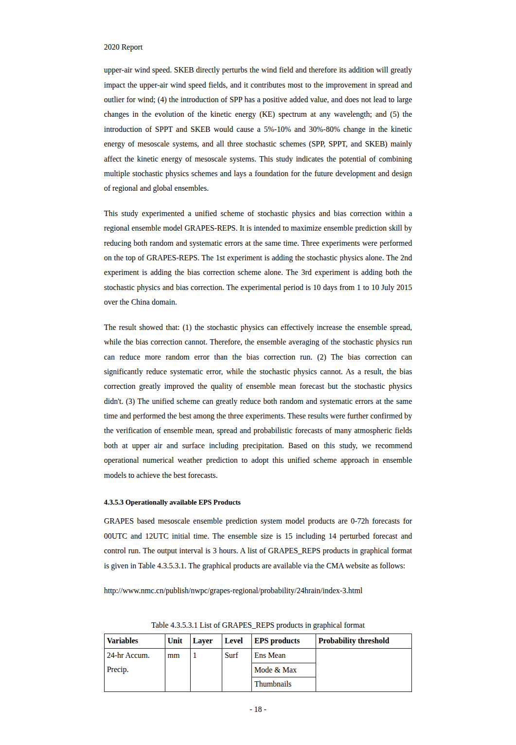2020 Report
upper-air wind speed. SKEB directly perturbs the wind field and therefore its addition will greatly impact the upper-air wind speed fields, and it contributes most to the improvement in spread and outlier for wind; (4) the introduction of SPP has a positive added value, and does not lead to large changes in the evolution of the kinetic energy (KE) spectrum at any wavelength; and (5) the introduction of SPPT and SKEB would cause a 5%-10% and 30%-80% change in the kinetic energy of mesoscale systems, and all three stochastic schemes (SPP, SPPT, and SKEB) mainly affect the kinetic energy of mesoscale systems. This study indicates the potential of combining multiple stochastic physics schemes and lays a foundation for the future development and design of regional and global ensembles.
This study experimented a unified scheme of stochastic physics and bias correction within a regional ensemble model GRAPES-REPS. It is intended to maximize ensemble prediction skill by reducing both random and systematic errors at the same time. Three experiments were performed on the top of GRAPES-REPS. The 1st experiment is adding the stochastic physics alone. The 2nd experiment is adding the bias correction scheme alone. The 3rd experiment is adding both the stochastic physics and bias correction. The experimental period is 10 days from 1 to 10 July 2015 over the China domain.
The result showed that: (1) the stochastic physics can effectively increase the ensemble spread, while the bias correction cannot. Therefore, the ensemble averaging of the stochastic physics run can reduce more random error than the bias correction run. (2) The bias correction can significantly reduce systematic error, while the stochastic physics cannot. As a result, the bias correction greatly improved the quality of ensemble mean forecast but the stochastic physics didn't. (3) The unified scheme can greatly reduce both random and systematic errors at the same time and performed the best among the three experiments. These results were further confirmed by the verification of ensemble mean, spread and probabilistic forecasts of many atmospheric fields both at upper air and surface including precipitation. Based on this study, we recommend operational numerical weather prediction to adopt this unified scheme approach in ensemble models to achieve the best forecasts.
4.3.5.3 Operationally available EPS Products
GRAPES based mesoscale ensemble prediction system model products are 0-72h forecasts for 00UTC and 12UTC initial time. The ensemble size is 15 including 14 perturbed forecast and control run. The output interval is 3 hours. A list of GRAPES_REPS products in graphical format is given in Table 4.3.5.3.1. The graphical products are available via the CMA website as follows:
http://www.nmc.cn/publish/nwpc/grapes-regional/probability/24hrain/index-3.html
Table 4.3.5.3.1 List of GRAPES_REPS products in graphical format
| Variables | Unit | Layer | Level | EPS products | Probability threshold |
| --- | --- | --- | --- | --- | --- |
| 24-hr Accum. | mm | 1 | Surf | Ens Mean | |
| Precip. | | | | Mode & Max | |
| | | | | Thumbnails | |
- 18 -